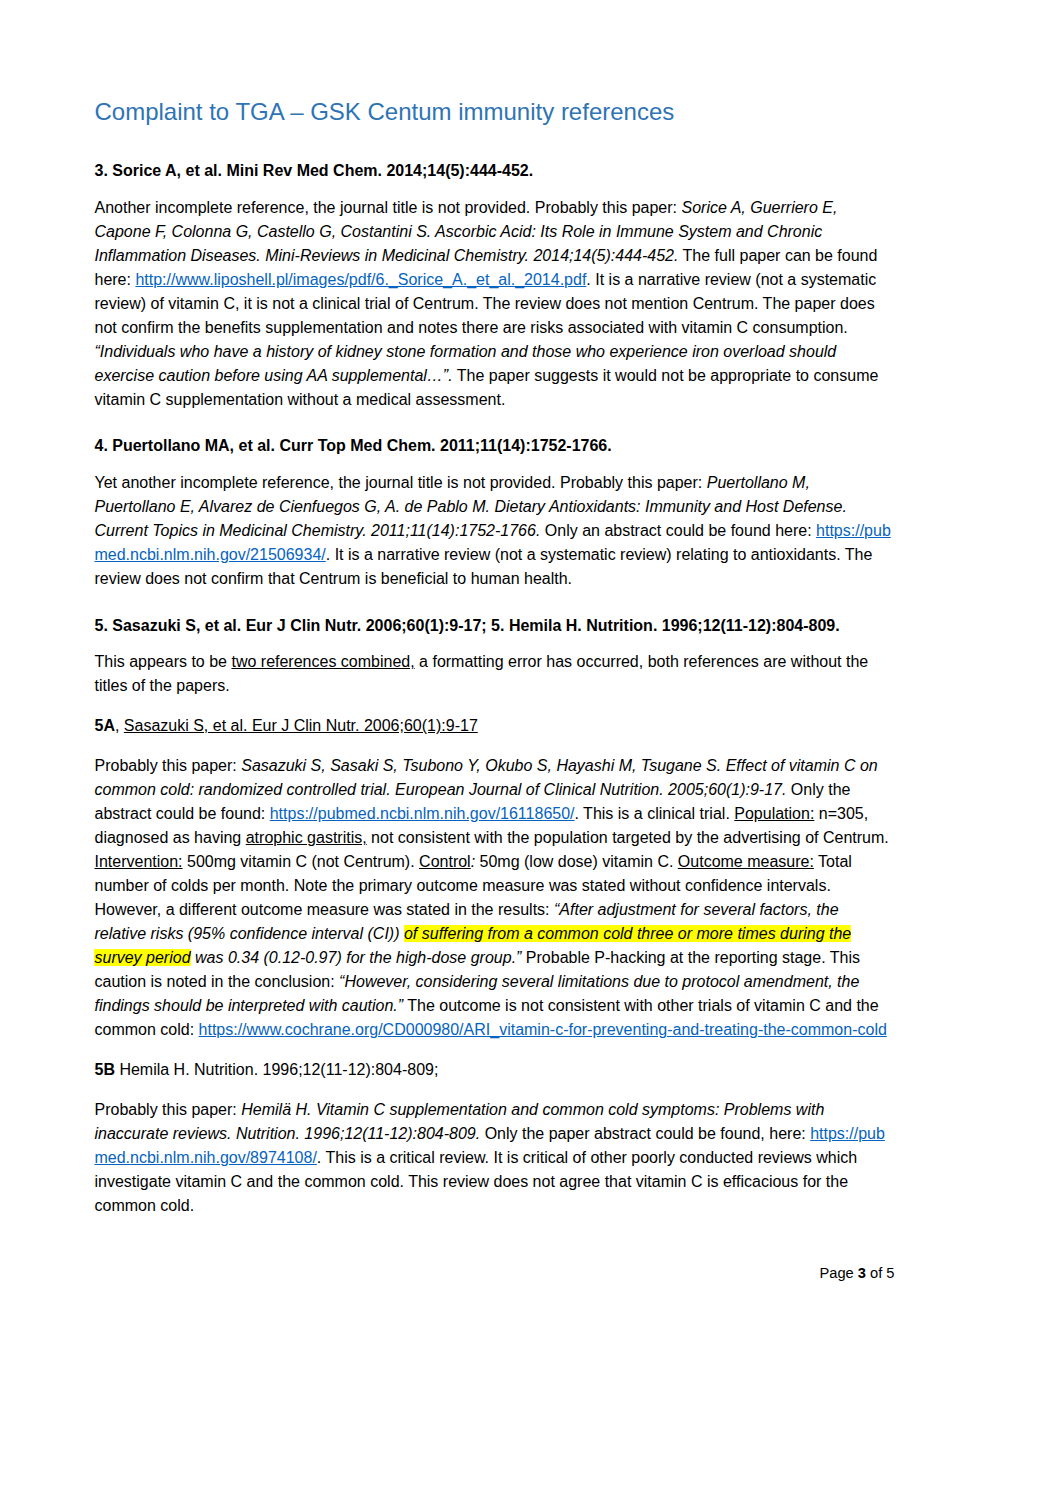Complaint to TGA – GSK Centum immunity references
3. Sorice A, et al. Mini Rev Med Chem. 2014;14(5):444-452.
Another incomplete reference, the journal title is not provided. Probably this paper: Sorice A, Guerriero E, Capone F, Colonna G, Castello G, Costantini S. Ascorbic Acid: Its Role in Immune System and Chronic Inflammation Diseases. Mini-Reviews in Medicinal Chemistry. 2014;14(5):444-452. The full paper can be found here: http://www.liposhell.pl/images/pdf/6._Sorice_A._et_al._2014.pdf. It is a narrative review (not a systematic review) of vitamin C, it is not a clinical trial of Centrum. The review does not mention Centrum. The paper does not confirm the benefits supplementation and notes there are risks associated with vitamin C consumption. “Individuals who have a history of kidney stone formation and those who experience iron overload should exercise caution before using AA supplemental…”. The paper suggests it would not be appropriate to consume vitamin C supplementation without a medical assessment.
4. Puertollano MA, et al. Curr Top Med Chem. 2011;11(14):1752-1766.
Yet another incomplete reference, the journal title is not provided. Probably this paper: Puertollano M, Puertollano E, Alvarez de Cienfuegos G, A. de Pablo M. Dietary Antioxidants: Immunity and Host Defense. Current Topics in Medicinal Chemistry. 2011;11(14):1752-1766. Only an abstract could be found here: https://pubmed.ncbi.nlm.nih.gov/21506934/. It is a narrative review (not a systematic review) relating to antioxidants. The review does not confirm that Centrum is beneficial to human health.
5. Sasazuki S, et al. Eur J Clin Nutr. 2006;60(1):9-17; 5. Hemila H. Nutrition. 1996;12(11-12):804-809.
This appears to be two references combined, a formatting error has occurred, both references are without the titles of the papers.
5A, Sasazuki S, et al. Eur J Clin Nutr. 2006;60(1):9-17
Probably this paper: Sasazuki S, Sasaki S, Tsubono Y, Okubo S, Hayashi M, Tsugane S. Effect of vitamin C on common cold: randomized controlled trial. European Journal of Clinical Nutrition. 2005;60(1):9-17. Only the abstract could be found: https://pubmed.ncbi.nlm.nih.gov/16118650/. This is a clinical trial. Population: n=305, diagnosed as having atrophic gastritis, not consistent with the population targeted by the advertising of Centrum. Intervention: 500mg vitamin C (not Centrum). Control: 50mg (low dose) vitamin C. Outcome measure: Total number of colds per month. Note the primary outcome measure was stated without confidence intervals. However, a different outcome measure was stated in the results: “After adjustment for several factors, the relative risks (95% confidence interval (CI)) of suffering from a common cold three or more times during the survey period was 0.34 (0.12-0.97) for the high-dose group.” Probable P-hacking at the reporting stage. This caution is noted in the conclusion: “However, considering several limitations due to protocol amendment, the findings should be interpreted with caution.” The outcome is not consistent with other trials of vitamin C and the common cold: https://www.cochrane.org/CD000980/ARI_vitamin-c-for-preventing-and-treating-the-common-cold
5B Hemila H. Nutrition. 1996;12(11-12):804-809;
Probably this paper: Hemilä H. Vitamin C supplementation and common cold symptoms: Problems with inaccurate reviews. Nutrition. 1996;12(11-12):804-809. Only the paper abstract could be found, here: https://pubmed.ncbi.nlm.nih.gov/8974108/. This is a critical review. It is critical of other poorly conducted reviews which investigate vitamin C and the common cold. This review does not agree that vitamin C is efficacious for the common cold.
Page 3 of 5